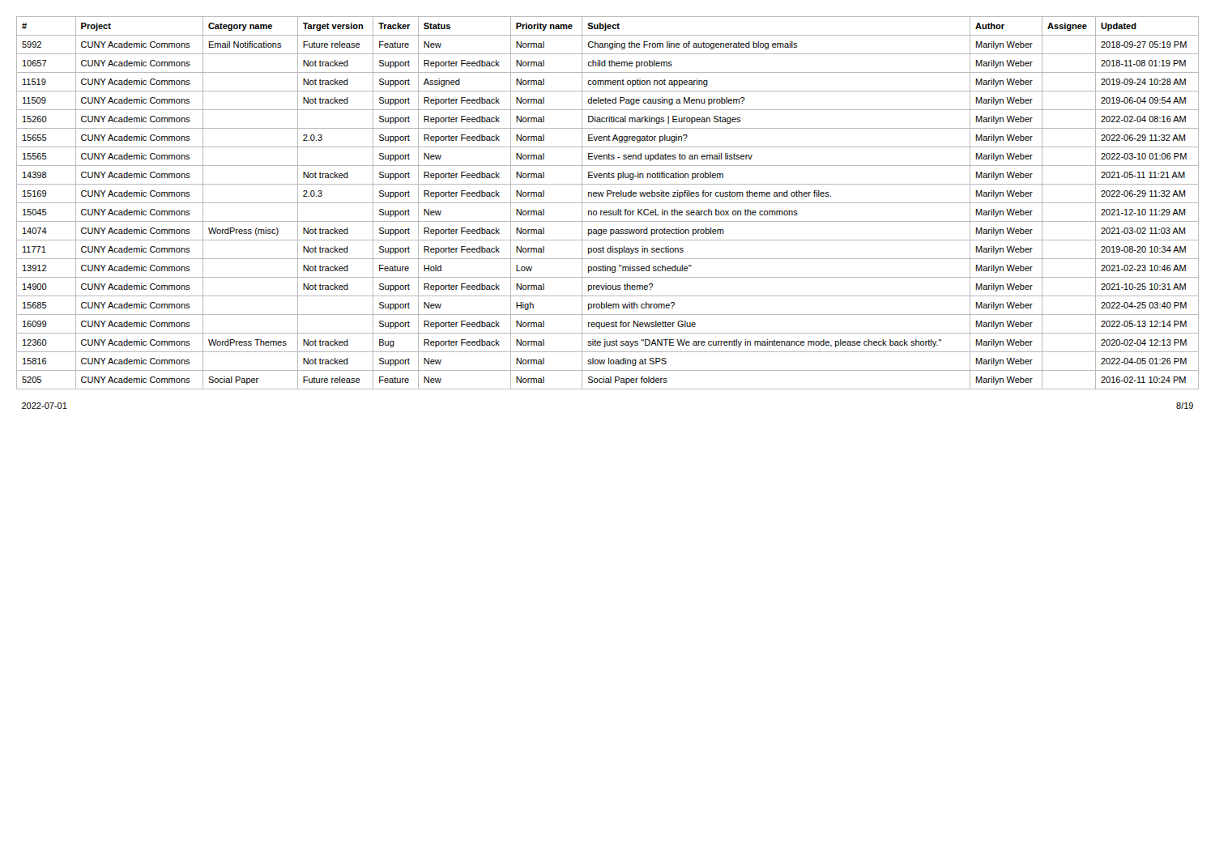| # | Project | Category name | Target version | Tracker | Status | Priority name | Subject | Author | Assignee | Updated |
| --- | --- | --- | --- | --- | --- | --- | --- | --- | --- | --- |
| 5992 | CUNY Academic Commons | Email Notifications | Future release | Feature | New | Normal | Changing the From line of autogenerated blog emails | Marilyn Weber | | 2018-09-27 05:19 PM |
| 10657 | CUNY Academic Commons | | Not tracked | Support | Reporter Feedback | Normal | child theme problems | Marilyn Weber | | 2018-11-08 01:19 PM |
| 11519 | CUNY Academic Commons | | Not tracked | Support | Assigned | Normal | comment option not appearing | Marilyn Weber | | 2019-09-24 10:28 AM |
| 11509 | CUNY Academic Commons | | Not tracked | Support | Reporter Feedback | Normal | deleted Page causing a Menu problem? | Marilyn Weber | | 2019-06-04 09:54 AM |
| 15260 | CUNY Academic Commons | | | Support | Reporter Feedback | Normal | Diacritical markings / European Stages | Marilyn Weber | | 2022-02-04 08:16 AM |
| 15655 | CUNY Academic Commons | | 2.0.3 | Support | Reporter Feedback | Normal | Event Aggregator plugin? | Marilyn Weber | | 2022-06-29 11:32 AM |
| 15565 | CUNY Academic Commons | | | Support | New | Normal | Events - send updates to an email listserv | Marilyn Weber | | 2022-03-10 01:06 PM |
| 14398 | CUNY Academic Commons | | Not tracked | Support | Reporter Feedback | Normal | Events plug-in notification problem | Marilyn Weber | | 2021-05-11 11:21 AM |
| 15169 | CUNY Academic Commons | | 2.0.3 | Support | Reporter Feedback | Normal | new Prelude website zipfiles for custom theme and other files. | Marilyn Weber | | 2022-06-29 11:32 AM |
| 15045 | CUNY Academic Commons | | | Support | New | Normal | no result for KCeL in the search box on the commons | Marilyn Weber | | 2021-12-10 11:29 AM |
| 14074 | CUNY Academic Commons | WordPress (misc) | Not tracked | Support | Reporter Feedback | Normal | page password protection problem | Marilyn Weber | | 2021-03-02 11:03 AM |
| 11771 | CUNY Academic Commons | | Not tracked | Support | Reporter Feedback | Normal | post displays in sections | Marilyn Weber | | 2019-08-20 10:34 AM |
| 13912 | CUNY Academic Commons | | Not tracked | Feature | Hold | Low | posting "missed schedule" | Marilyn Weber | | 2021-02-23 10:46 AM |
| 14900 | CUNY Academic Commons | | Not tracked | Support | Reporter Feedback | Normal | previous theme? | Marilyn Weber | | 2021-10-25 10:31 AM |
| 15685 | CUNY Academic Commons | | | Support | New | High | problem with chrome? | Marilyn Weber | | 2022-04-25 03:40 PM |
| 16099 | CUNY Academic Commons | | | Support | Reporter Feedback | Normal | request for Newsletter Glue | Marilyn Weber | | 2022-05-13 12:14 PM |
| 12360 | CUNY Academic Commons | WordPress Themes | Not tracked | Bug | Reporter Feedback | Normal | site just says "DANTE We are currently in maintenance mode, please check back shortly." | Marilyn Weber | | 2020-02-04 12:13 PM |
| 15816 | CUNY Academic Commons | | Not tracked | Support | New | Normal | slow loading at SPS | Marilyn Weber | | 2022-04-05 01:26 PM |
| 5205 | CUNY Academic Commons | Social Paper | Future release | Feature | New | Normal | Social Paper folders | Marilyn Weber | | 2016-02-11 10:24 PM |
| 2022-07-01 | | 8/19 |